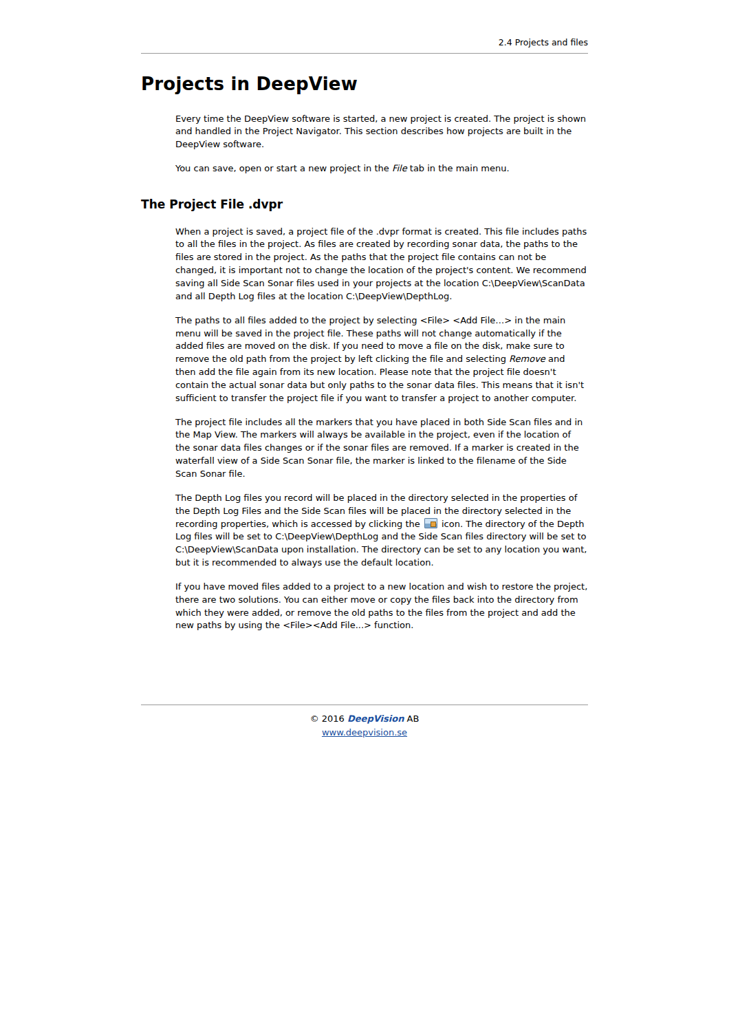2.4 Projects and files
Projects in DeepView
Every time the DeepView software is started, a new project is created. The project is shown and handled in the Project Navigator. This section describes how projects are built in the DeepView software.
You can save, open or start a new project in the File tab in the main menu.
The Project File .dvpr
When a project is saved, a project file of the .dvpr format is created. This file includes paths to all the files in the project. As files are created by recording sonar data, the paths to the files are stored in the project. As the paths that the project file contains can not be changed, it is important not to change the location of the project's content. We recommend saving all Side Scan Sonar files used in your projects at the location C:\DeepView\ScanData and all Depth Log files at the location C:\DeepView\DepthLog.
The paths to all files added to the project by selecting <File> <Add File…> in the main menu will be saved in the project file. These paths will not change automatically if the added files are moved on the disk. If you need to move a file on the disk, make sure to remove the old path from the project by left clicking the file and selecting Remove and then add the file again from its new location. Please note that the project file doesn't contain the actual sonar data but only paths to the sonar data files. This means that it isn't sufficient to transfer the project file if you want to transfer a project to another computer.
The project file includes all the markers that you have placed in both Side Scan files and in the Map View. The markers will always be available in the project, even if the location of the sonar data files changes or if the sonar files are removed. If a marker is created in the waterfall view of a Side Scan Sonar file, the marker is linked to the filename of the Side Scan Sonar file.
The Depth Log files you record will be placed in the directory selected in the properties of the Depth Log Files and the Side Scan files will be placed in the directory selected in the recording properties, which is accessed by clicking the icon. The directory of the Depth Log files will be set to C:\DeepView\DepthLog and the Side Scan files directory will be set to C:\DeepView\ScanData upon installation. The directory can be set to any location you want, but it is recommended to always use the default location.
If you have moved files added to a project to a new location and wish to restore the project, there are two solutions. You can either move or copy the files back into the directory from which they were added, or remove the old paths to the files from the project and add the new paths by using the <File><Add File...> function.
© 2016 DeepVision AB
www.deepvision.se